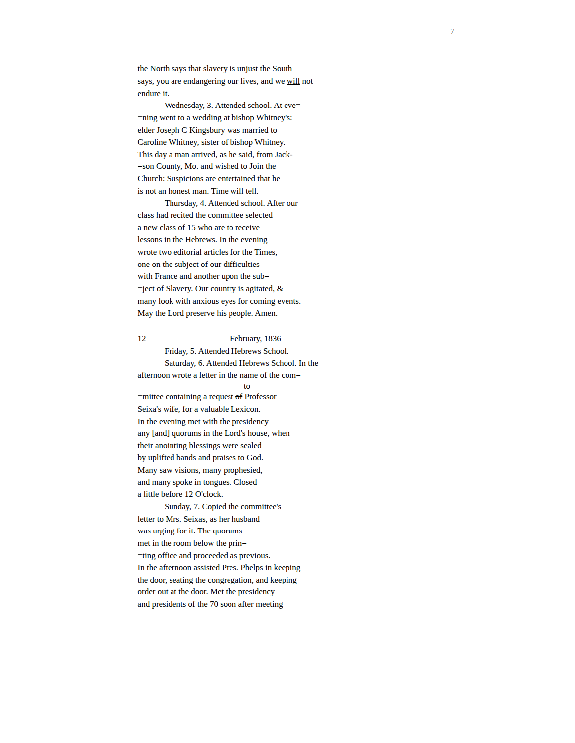7
the North says that slavery is unjust the South
says, you are endangering our lives, and we will not
endure it.
Wednesday, 3. Attended school. At eve=
=ning went to a wedding at bishop Whitney's:
elder Joseph C Kingsbury was married to
Caroline Whitney, sister of bishop Whitney.
This day a man arrived, as he said, from Jack-
=son County, Mo. and wished to Join the
Church: Suspicions are entertained that he
is not an honest man. Time will tell.
Thursday, 4. Attended school. After our
class had recited the committee selected
a new class of 15 who are to receive
lessons in the Hebrews. In the evening
wrote two editorial articles for the Times,
one on the subject of our difficulties
with France and another upon the sub=
=ject of Slavery. Our country is agitated, &
many look with anxious eyes for coming events.
May the Lord preserve his people. Amen.
12 February, 1836
Friday, 5. Attended Hebrews School.
Saturday, 6. Attended Hebrews School. In the
afternoon wrote a letter in the name of the com=
to
=mittee containing a request of Professor
Seixa's wife, for a valuable Lexicon.
In the evening met with the presidency
any [and] quorums in the Lord's house, when
their anointing blessings were sealed
by uplifted bands and praises to God.
Many saw visions, many prophesied,
and many spoke in tongues. Closed
a little before 12 O'clock.
Sunday, 7. Copied the committee's
letter to Mrs. Seixas, as her husband
was urging for it. The quorums
met in the room below the prin=
=ting office and proceeded as previous.
In the afternoon assisted Pres. Phelps in keeping
the door, seating the congregation, and keeping
order out at the door. Met the presidency
and presidents of the 70 soon after meeting